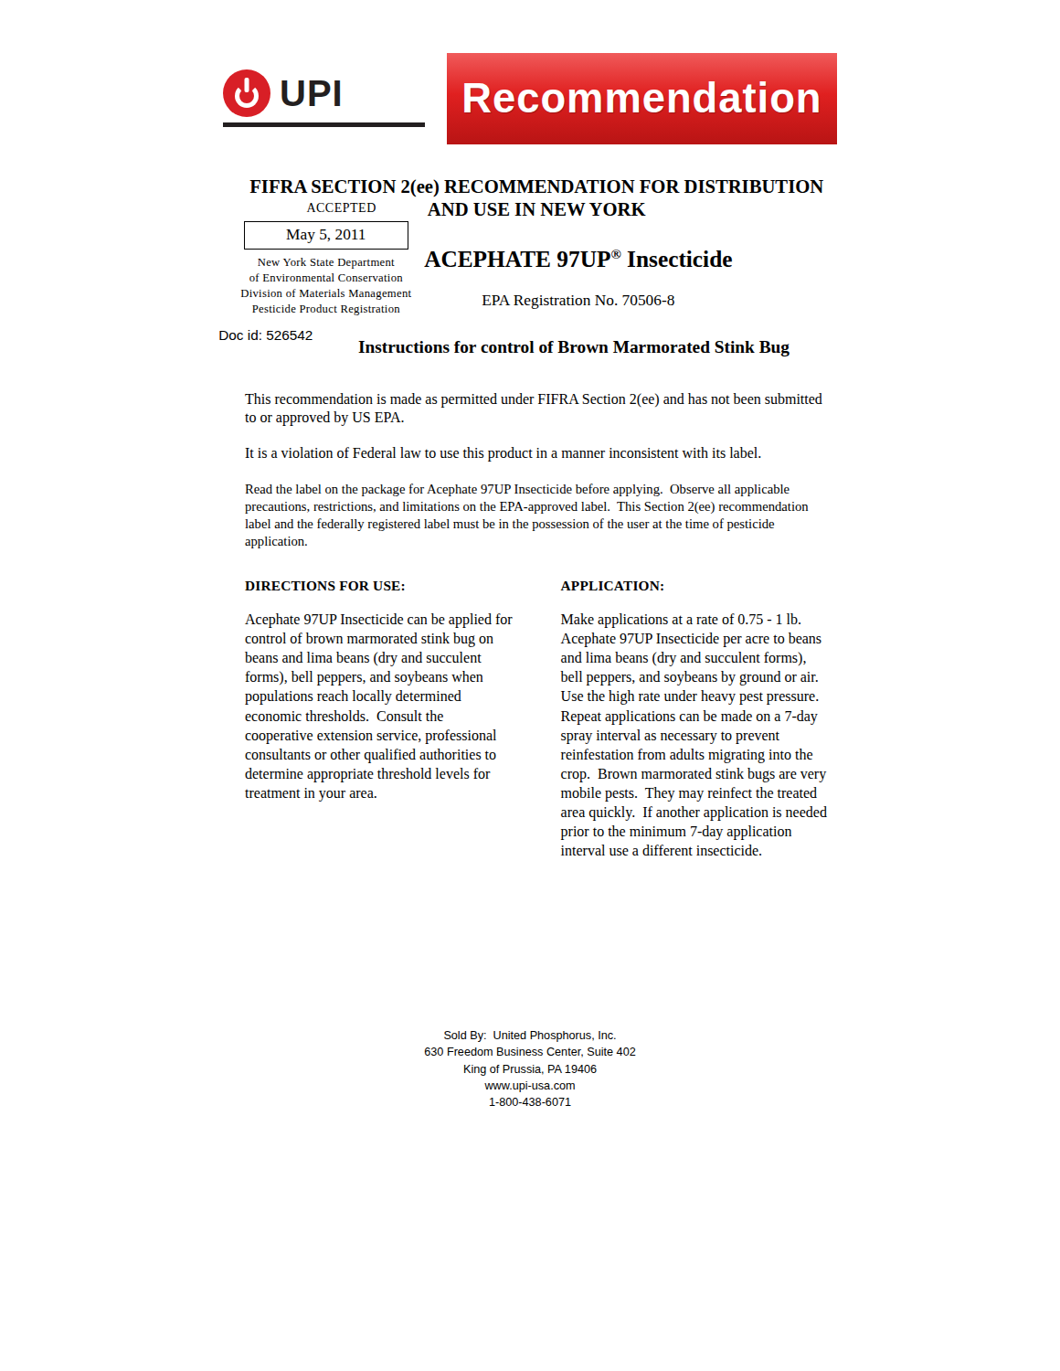UPI
Recommendation
ACCEPTED
May 5, 2011
New York State Department
of Environmental Conservation
Division of Materials Management
Pesticide Product Registration
Doc id: 526542
FIFRA SECTION 2(ee) RECOMMENDATION FOR DISTRIBUTION AND USE IN NEW YORK
ACEPHATE 97UP® Insecticide
EPA Registration No. 70506-8
Instructions for control of Brown Marmorated Stink Bug
This recommendation is made as permitted under FIFRA Section 2(ee) and has not been submitted to or approved by US EPA.
It is a violation of Federal law to use this product in a manner inconsistent with its label.
Read the label on the package for Acephate 97UP Insecticide before applying. Observe all applicable precautions, restrictions, and limitations on the EPA-approved label. This Section 2(ee) recommendation label and the federally registered label must be in the possession of the user at the time of pesticide application.
DIRECTIONS FOR USE:
Acephate 97UP Insecticide can be applied for control of brown marmorated stink bug on beans and lima beans (dry and succulent forms), bell peppers, and soybeans when populations reach locally determined economic thresholds. Consult the cooperative extension service, professional consultants or other qualified authorities to determine appropriate threshold levels for treatment in your area.
APPLICATION:
Make applications at a rate of 0.75 - 1 lb. Acephate 97UP Insecticide per acre to beans and lima beans (dry and succulent forms), bell peppers, and soybeans by ground or air. Use the high rate under heavy pest pressure. Repeat applications can be made on a 7-day spray interval as necessary to prevent reinfestation from adults migrating into the crop. Brown marmorated stink bugs are very mobile pests. They may reinfect the treated area quickly. If another application is needed prior to the minimum 7-day application interval use a different insecticide.
Sold By: United Phosphorus, Inc.
630 Freedom Business Center, Suite 402
King of Prussia, PA 19406
www.upi-usa.com
1-800-438-6071